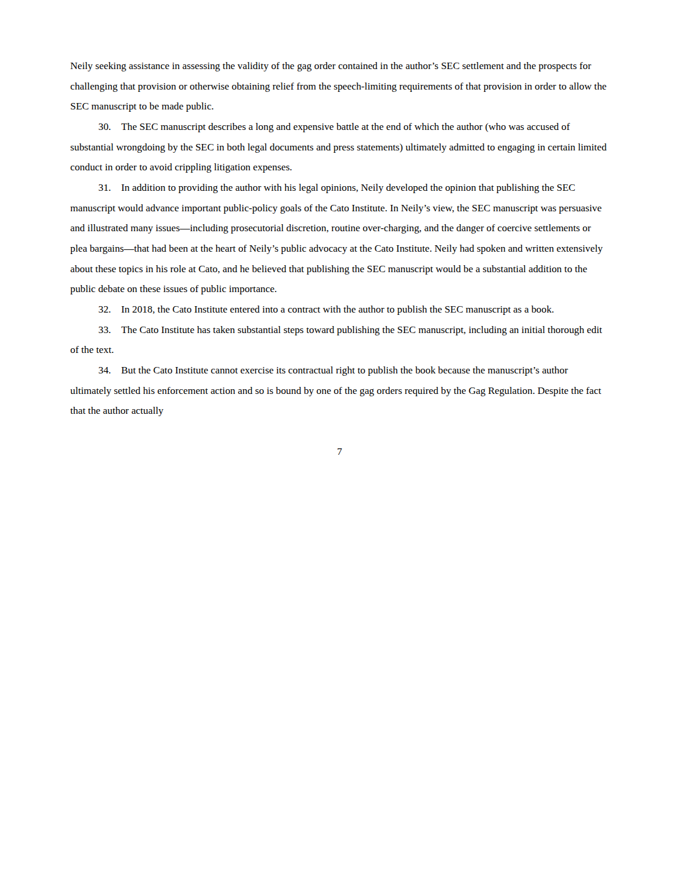Neily seeking assistance in assessing the validity of the gag order contained in the author’s SEC settlement and the prospects for challenging that provision or otherwise obtaining relief from the speech-limiting requirements of that provision in order to allow the SEC manuscript to be made public.
30. The SEC manuscript describes a long and expensive battle at the end of which the author (who was accused of substantial wrongdoing by the SEC in both legal documents and press statements) ultimately admitted to engaging in certain limited conduct in order to avoid crippling litigation expenses.
31. In addition to providing the author with his legal opinions, Neily developed the opinion that publishing the SEC manuscript would advance important public-policy goals of the Cato Institute. In Neily’s view, the SEC manuscript was persuasive and illustrated many issues—including prosecutorial discretion, routine over-charging, and the danger of coercive settlements or plea bargains—that had been at the heart of Neily’s public advocacy at the Cato Institute. Neily had spoken and written extensively about these topics in his role at Cato, and he believed that publishing the SEC manuscript would be a substantial addition to the public debate on these issues of public importance.
32. In 2018, the Cato Institute entered into a contract with the author to publish the SEC manuscript as a book.
33. The Cato Institute has taken substantial steps toward publishing the SEC manuscript, including an initial thorough edit of the text.
34. But the Cato Institute cannot exercise its contractual right to publish the book because the manuscript’s author ultimately settled his enforcement action and so is bound by one of the gag orders required by the Gag Regulation. Despite the fact that the author actually
7